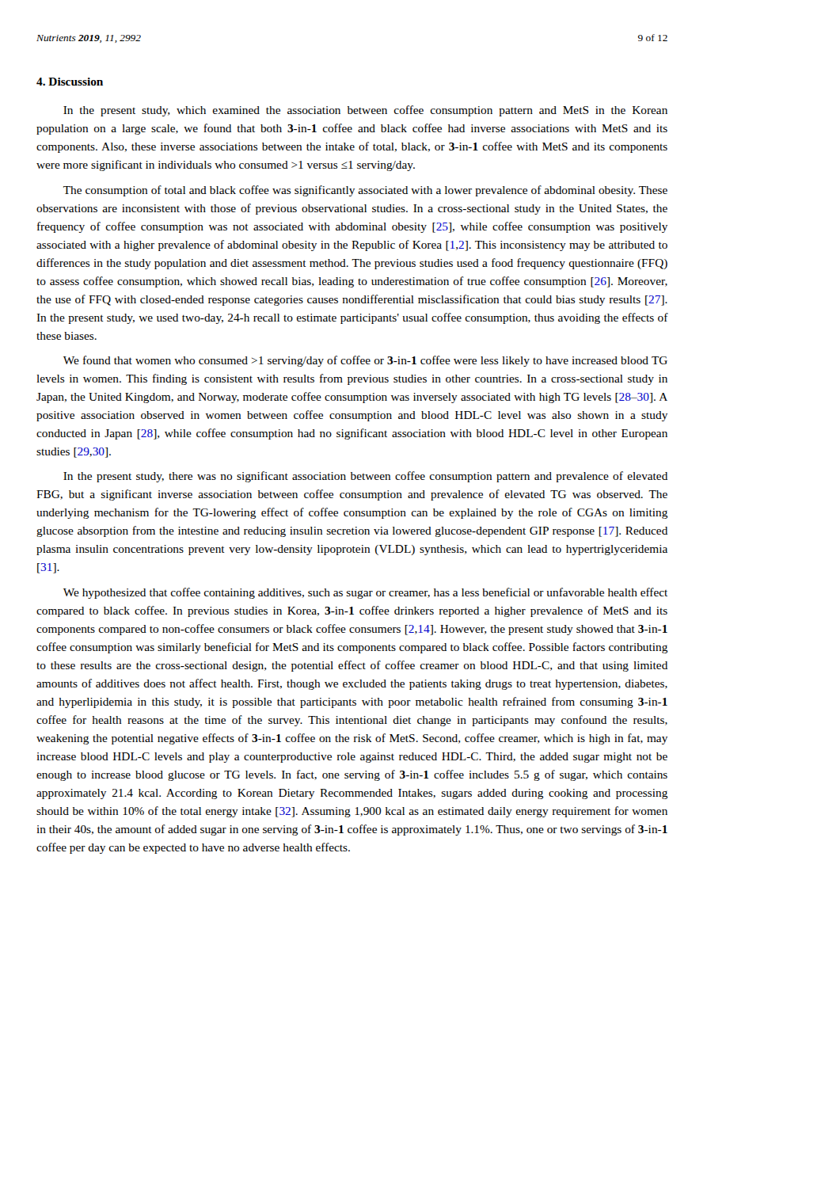Nutrients 2019, 11, 2992 9 of 12
4. Discussion
In the present study, which examined the association between coffee consumption pattern and MetS in the Korean population on a large scale, we found that both 3-in-1 coffee and black coffee had inverse associations with MetS and its components. Also, these inverse associations between the intake of total, black, or 3-in-1 coffee with MetS and its components were more significant in individuals who consumed >1 versus ≤1 serving/day.
The consumption of total and black coffee was significantly associated with a lower prevalence of abdominal obesity. These observations are inconsistent with those of previous observational studies. In a cross-sectional study in the United States, the frequency of coffee consumption was not associated with abdominal obesity [25], while coffee consumption was positively associated with a higher prevalence of abdominal obesity in the Republic of Korea [1,2]. This inconsistency may be attributed to differences in the study population and diet assessment method. The previous studies used a food frequency questionnaire (FFQ) to assess coffee consumption, which showed recall bias, leading to underestimation of true coffee consumption [26]. Moreover, the use of FFQ with closed-ended response categories causes nondifferential misclassification that could bias study results [27]. In the present study, we used two-day, 24-h recall to estimate participants' usual coffee consumption, thus avoiding the effects of these biases.
We found that women who consumed >1 serving/day of coffee or 3-in-1 coffee were less likely to have increased blood TG levels in women. This finding is consistent with results from previous studies in other countries. In a cross-sectional study in Japan, the United Kingdom, and Norway, moderate coffee consumption was inversely associated with high TG levels [28–30]. A positive association observed in women between coffee consumption and blood HDL-C level was also shown in a study conducted in Japan [28], while coffee consumption had no significant association with blood HDL-C level in other European studies [29,30].
In the present study, there was no significant association between coffee consumption pattern and prevalence of elevated FBG, but a significant inverse association between coffee consumption and prevalence of elevated TG was observed. The underlying mechanism for the TG-lowering effect of coffee consumption can be explained by the role of CGAs on limiting glucose absorption from the intestine and reducing insulin secretion via lowered glucose-dependent GIP response [17]. Reduced plasma insulin concentrations prevent very low-density lipoprotein (VLDL) synthesis, which can lead to hypertriglyceridemia [31].
We hypothesized that coffee containing additives, such as sugar or creamer, has a less beneficial or unfavorable health effect compared to black coffee. In previous studies in Korea, 3-in-1 coffee drinkers reported a higher prevalence of MetS and its components compared to non-coffee consumers or black coffee consumers [2,14]. However, the present study showed that 3-in-1 coffee consumption was similarly beneficial for MetS and its components compared to black coffee. Possible factors contributing to these results are the cross-sectional design, the potential effect of coffee creamer on blood HDL-C, and that using limited amounts of additives does not affect health. First, though we excluded the patients taking drugs to treat hypertension, diabetes, and hyperlipidemia in this study, it is possible that participants with poor metabolic health refrained from consuming 3-in-1 coffee for health reasons at the time of the survey. This intentional diet change in participants may confound the results, weakening the potential negative effects of 3-in-1 coffee on the risk of MetS. Second, coffee creamer, which is high in fat, may increase blood HDL-C levels and play a counterproductive role against reduced HDL-C. Third, the added sugar might not be enough to increase blood glucose or TG levels. In fact, one serving of 3-in-1 coffee includes 5.5 g of sugar, which contains approximately 21.4 kcal. According to Korean Dietary Recommended Intakes, sugars added during cooking and processing should be within 10% of the total energy intake [32]. Assuming 1,900 kcal as an estimated daily energy requirement for women in their 40s, the amount of added sugar in one serving of 3-in-1 coffee is approximately 1.1%. Thus, one or two servings of 3-in-1 coffee per day can be expected to have no adverse health effects.